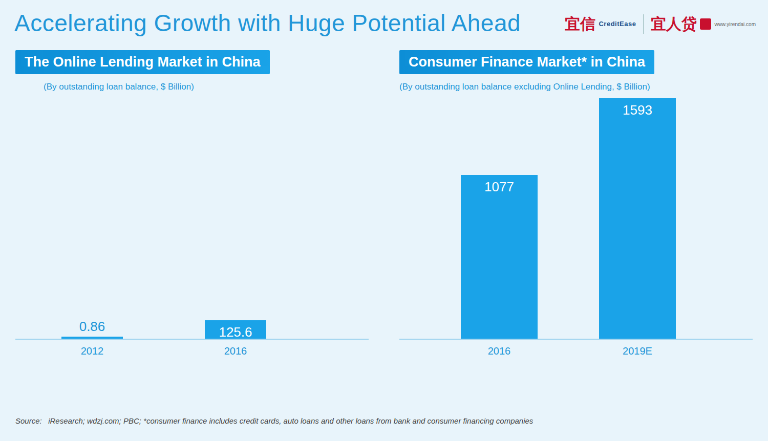宜信
CreditEase
宜人贷
www.yirendai.com
Accelerating Growth with Huge Potential Ahead
The Online Lending Market in China
(By outstanding loan balance, $ Billion)
0.86
2012
125.6
2016
Consumer Finance Market* in China
(By outstanding loan balance excluding Online Lending, $ Billion)
1077
2016
1593
2019E
Source: iResearch; wdzj.com; PBC; *consumer finance includes credit cards, auto loans and other loans from bank and consumer financing companies